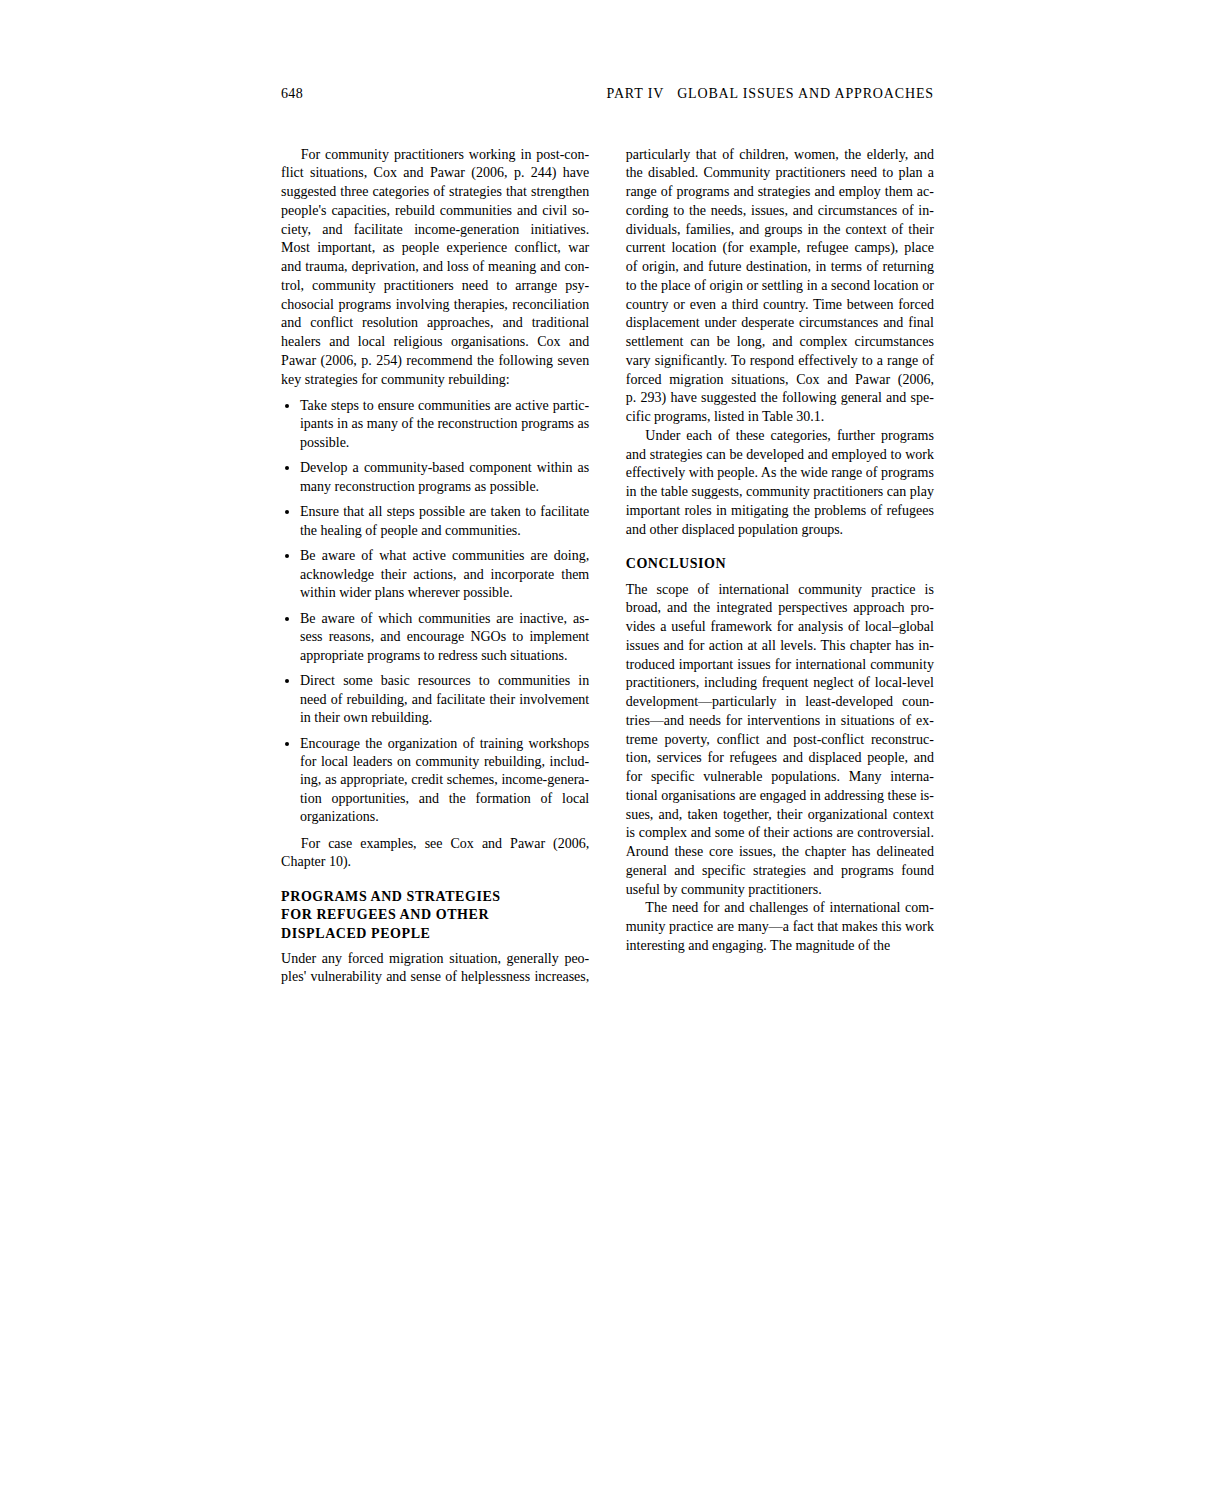648 Part IV Global Issues and Approaches
For community practitioners working in post-conflict situations, Cox and Pawar (2006, p. 244) have suggested three categories of strategies that strengthen people's capacities, rebuild communities and civil society, and facilitate income-generation initiatives. Most important, as people experience conflict, war and trauma, deprivation, and loss of meaning and control, community practitioners need to arrange psychosocial programs involving therapies, reconciliation and conflict resolution approaches, and traditional healers and local religious organisations. Cox and Pawar (2006, p. 254) recommend the following seven key strategies for community rebuilding:
Take steps to ensure communities are active participants in as many of the reconstruction programs as possible.
Develop a community-based component within as many reconstruction programs as possible.
Ensure that all steps possible are taken to facilitate the healing of people and communities.
Be aware of what active communities are doing, acknowledge their actions, and incorporate them within wider plans wherever possible.
Be aware of which communities are inactive, assess reasons, and encourage NGOs to implement appropriate programs to redress such situations.
Direct some basic resources to communities in need of rebuilding, and facilitate their involvement in their own rebuilding.
Encourage the organization of training workshops for local leaders on community rebuilding, including, as appropriate, credit schemes, income-generation opportunities, and the formation of local organizations.
For case examples, see Cox and Pawar (2006, Chapter 10).
Programs and Strategies
for Refugees and Other
Displaced People
Under any forced migration situation, generally peoples' vulnerability and sense of helplessness increases, particularly that of children, women, the elderly, and the disabled. Community practitioners need to plan a range of programs and strategies and employ them according to the needs, issues, and circumstances of individuals, families, and groups in the context of their current location (for example, refugee camps), place of origin, and future destination, in terms of returning to the place of origin or settling in a second location or country or even a third country. Time between forced displacement under desperate circumstances and final settlement can be long, and complex circumstances vary significantly. To respond effectively to a range of forced migration situations, Cox and Pawar (2006, p. 293) have suggested the following general and specific programs, listed in Table 30.1.
Under each of these categories, further programs and strategies can be developed and employed to work effectively with people. As the wide range of programs in the table suggests, community practitioners can play important roles in mitigating the problems of refugees and other displaced population groups.
Conclusion
The scope of international community practice is broad, and the integrated perspectives approach provides a useful framework for analysis of local–global issues and for action at all levels. This chapter has introduced important issues for international community practitioners, including frequent neglect of local-level development—particularly in least-developed countries—and needs for interventions in situations of extreme poverty, conflict and post-conflict reconstruction, services for refugees and displaced people, and for specific vulnerable populations. Many international organisations are engaged in addressing these issues, and, taken together, their organizational context is complex and some of their actions are controversial. Around these core issues, the chapter has delineated general and specific strategies and programs found useful by community practitioners.
The need for and challenges of international community practice are many—a fact that makes this work interesting and engaging. The magnitude of the